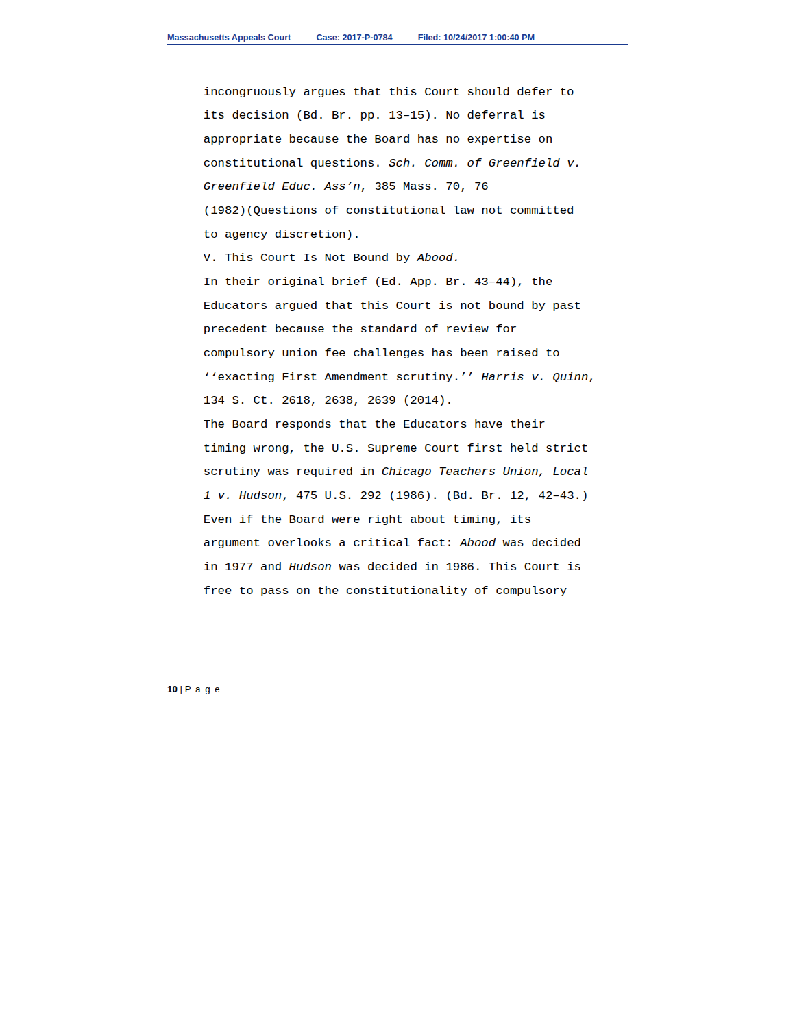Massachusetts Appeals Court Case: 2017-P-0784 Filed: 10/24/2017 1:00:40 PM
incongruously argues that this Court should defer to
its decision (Bd. Br. pp. 13–15). No deferral is
appropriate because the Board has no expertise on
constitutional questions. Sch. Comm. of Greenfield v.
Greenfield Educ. Ass’n, 385 Mass. 70, 76
(1982)(Questions of constitutional law not committed
to agency discretion).
V. This Court Is Not Bound by Abood.
In their original brief (Ed. App. Br. 43–44), the
Educators argued that this Court is not bound by past
precedent because the standard of review for
compulsory union fee challenges has been raised to
‘‘exacting First Amendment scrutiny.’’ Harris v. Quinn,
134 S. Ct. 2618, 2638, 2639 (2014).
The Board responds that the Educators have their
timing wrong, the U.S. Supreme Court first held strict
scrutiny was required in Chicago Teachers Union, Local
1 v. Hudson, 475 U.S. 292 (1986). (Bd. Br. 12, 42–43.)
Even if the Board were right about timing, its
argument overlooks a critical fact: Abood was decided
in 1977 and Hudson was decided in 1986. This Court is
free to pass on the constitutionality of compulsory
10 | P a g e